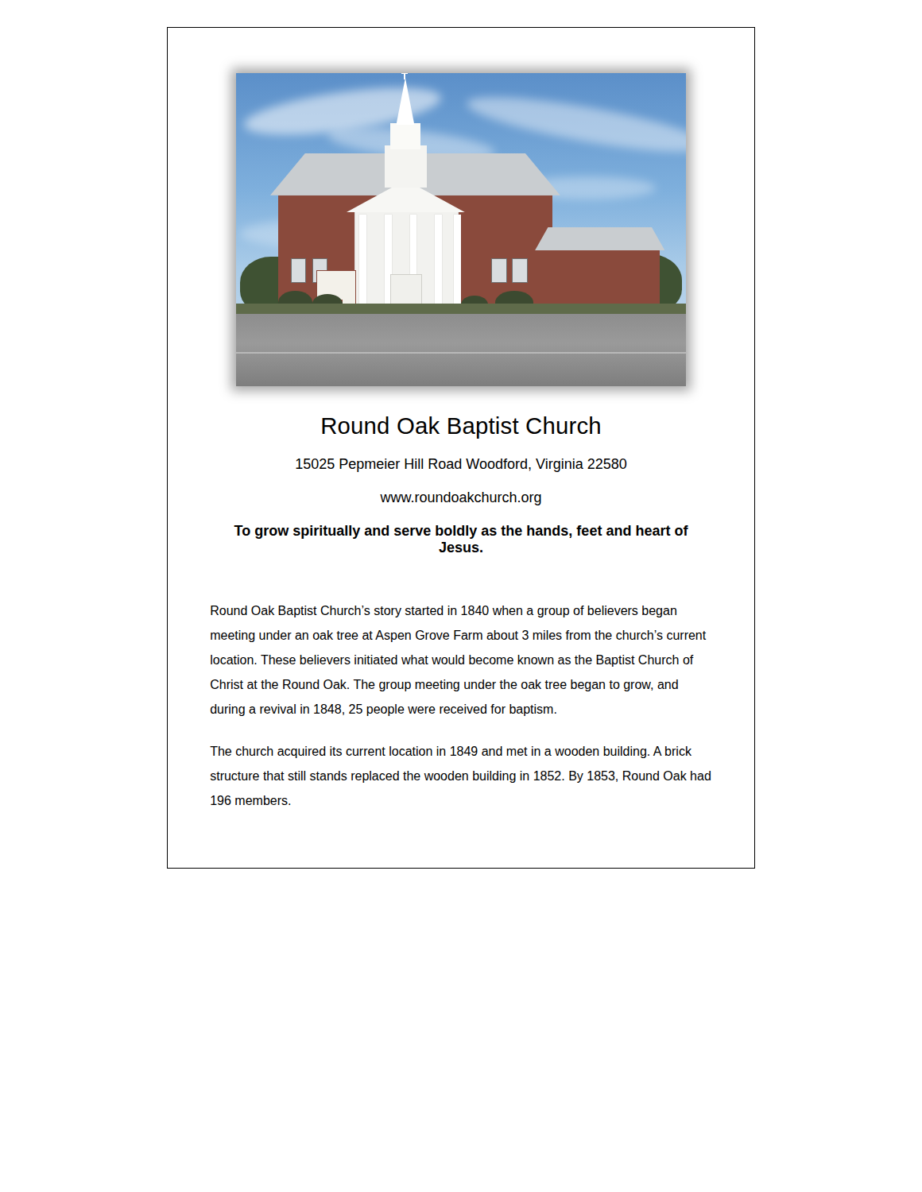Round Oak Baptist Church
15025 Pepmeier Hill Road Woodford, Virginia 22580
www.roundoakchurch.org
To grow spiritually and serve boldly as the hands, feet and heart of Jesus.
Round Oak Baptist Church’s story started in 1840 when a group of believers began meeting under an oak tree at Aspen Grove Farm about 3 miles from the church’s current location. These believers initiated what would become known as the Baptist Church of Christ at the Round Oak. The group meeting under the oak tree began to grow, and during a revival in 1848, 25 people were received for baptism.
The church acquired its current location in 1849 and met in a wooden building. A brick structure that still stands replaced the wooden building in 1852. By 1853, Round Oak had 196 members.